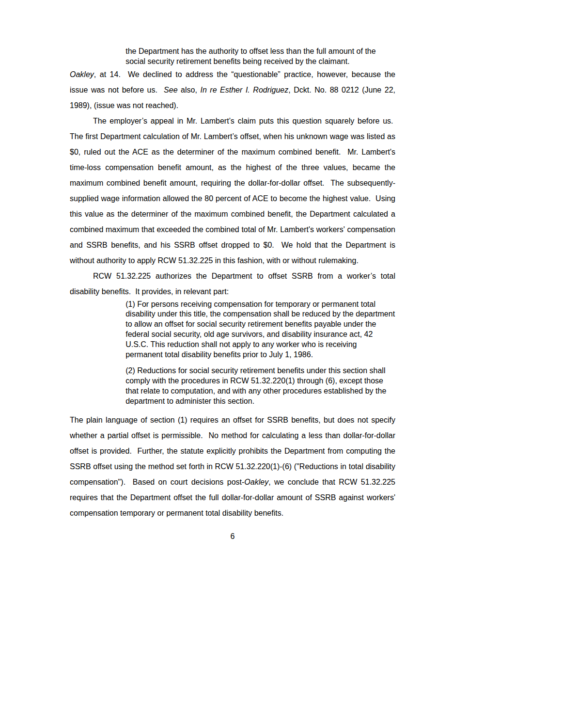the Department has the authority to offset less than the full amount of the social security retirement benefits being received by the claimant.
Oakley, at 14. We declined to address the “questionable” practice, however, because the issue was not before us. See also, In re Esther I. Rodriguez, Dckt. No. 88 0212 (June 22, 1989), (issue was not reached).
The employer’s appeal in Mr. Lambert’s claim puts this question squarely before us. The first Department calculation of Mr. Lambert’s offset, when his unknown wage was listed as $0, ruled out the ACE as the determiner of the maximum combined benefit. Mr. Lambert's time-loss compensation benefit amount, as the highest of the three values, became the maximum combined benefit amount, requiring the dollar-for-dollar offset. The subsequently-supplied wage information allowed the 80 percent of ACE to become the highest value. Using this value as the determiner of the maximum combined benefit, the Department calculated a combined maximum that exceeded the combined total of Mr. Lambert's workers' compensation and SSRB benefits, and his SSRB offset dropped to $0. We hold that the Department is without authority to apply RCW 51.32.225 in this fashion, with or without rulemaking.
RCW 51.32.225 authorizes the Department to offset SSRB from a worker’s total disability benefits. It provides, in relevant part:
(1) For persons receiving compensation for temporary or permanent total disability under this title, the compensation shall be reduced by the department to allow an offset for social security retirement benefits payable under the federal social security, old age survivors, and disability insurance act, 42 U.S.C. This reduction shall not apply to any worker who is receiving permanent total disability benefits prior to July 1, 1986.
(2) Reductions for social security retirement benefits under this section shall comply with the procedures in RCW 51.32.220(1) through (6), except those that relate to computation, and with any other procedures established by the department to administer this section.
The plain language of section (1) requires an offset for SSRB benefits, but does not specify whether a partial offset is permissible. No method for calculating a less than dollar-for-dollar offset is provided. Further, the statute explicitly prohibits the Department from computing the SSRB offset using the method set forth in RCW 51.32.220(1)-(6) ("Reductions in total disability compensation"). Based on court decisions post-Oakley, we conclude that RCW 51.32.225 requires that the Department offset the full dollar-for-dollar amount of SSRB against workers' compensation temporary or permanent total disability benefits.
6